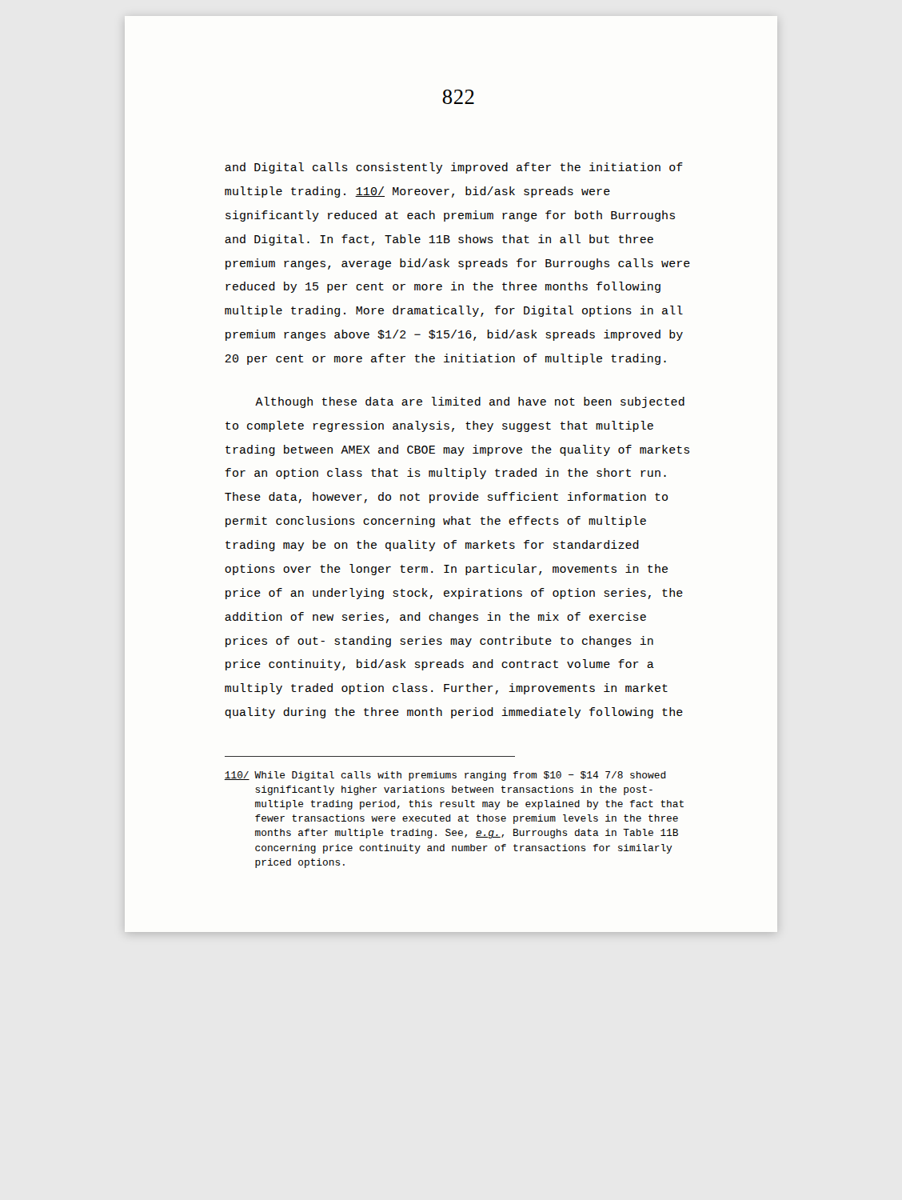822
and Digital calls consistently improved after the initiation of multiple trading. 110/ Moreover, bid/ask spreads were significantly reduced at each premium range for both Burroughs and Digital. In fact, Table 11B shows that in all but three premium ranges, average bid/ask spreads for Burroughs calls were reduced by 15 per cent or more in the three months following multiple trading. More dramatically, for Digital options in all premium ranges above $1/2 − $15/16, bid/ask spreads improved by 20 per cent or more after the initiation of multiple trading.
Although these data are limited and have not been subjected to complete regression analysis, they suggest that multiple trading between AMEX and CBOE may improve the quality of markets for an option class that is multiply traded in the short run. These data, however, do not provide sufficient information to permit conclusions concerning what the effects of multiple trading may be on the quality of markets for standardized options over the longer term. In particular, movements in the price of an underlying stock, expirations of option series, the addition of new series, and changes in the mix of exercise prices of out- standing series may contribute to changes in price continuity, bid/ask spreads and contract volume for a multiply traded option class. Further, improvements in market quality during the three month period immediately following the
110/ While Digital calls with premiums ranging from $10 − $14 7/8 showed significantly higher variations between transactions in the post- multiple trading period, this result may be explained by the fact that fewer transactions were executed at those premium levels in the three months after multiple trading. See, e.g., Burroughs data in Table 11B concerning price continuity and number of transactions for similarly priced options.